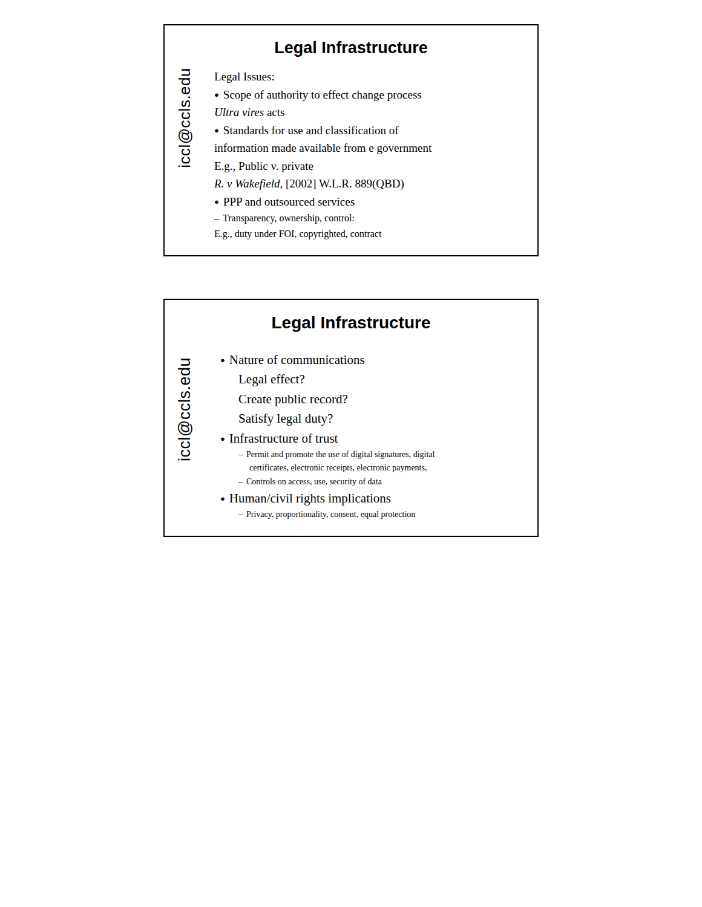Legal Infrastructure
iccl@ccls.edu
Legal Issues:
Scope of authority to effect change process
Ultra vires acts
Standards for use and classification of
information made available from e government
E.g., Public v. private
R. v Wakefield, [2002] W.L.R. 889(QBD)
PPP and outsourced services
Transparency, ownership, control:
E.g., duty under FOI, copyrighted, contract
Legal Infrastructure
iccl@ccls.edu
Nature of communications
Legal effect?
Create public record?
Satisfy legal duty?
Infrastructure of trust
Permit and promote the use of digital signatures, digital
certificates, electronic receipts, electronic payments,
Controls on access, use, security of data
Human/civil rights implications
Privacy, proportionality, consent, equal protection